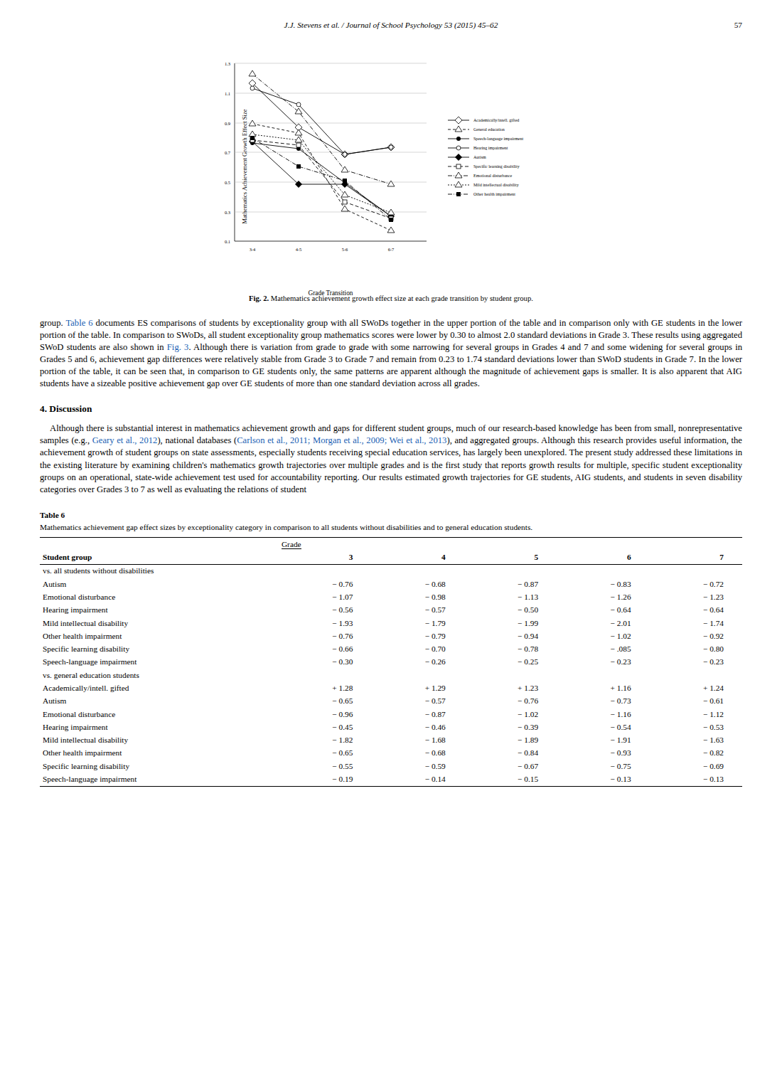J.J. Stevens et al. / Journal of School Psychology 53 (2015) 45–62 57
Mathematics Achievement Growth Effect Size 1.3 1.1 0.9 0.7 0.5 0.3 0.1 3-4 4-5 5-6 6-7 Academically/intell. gifted General education Speech-language impairment Hearing impairment Autism Specific learning disability Emotional disturbance Mild intellectual disability Other health impairment
Grade Transition
Fig. 2. Mathematics achievement growth effect size at each grade transition by student group.
group. Table 6 documents ES comparisons of students by exceptionality group with all SWoDs together in the upper portion of the table and in comparison only with GE students in the lower portion of the table. In comparison to SWoDs, all student exceptionality group mathematics scores were lower by 0.30 to almost 2.0 standard deviations in Grade 3. These results using aggregated SWoD students are also shown in Fig. 3. Although there is variation from grade to grade with some narrowing for several groups in Grades 4 and 7 and some widening for several groups in Grades 5 and 6, achievement gap differences were relatively stable from Grade 3 to Grade 7 and remain from 0.23 to 1.74 standard deviations lower than SWoD students in Grade 7. In the lower portion of the table, it can be seen that, in comparison to GE students only, the same patterns are apparent although the magnitude of achievement gaps is smaller. It is also apparent that AIG students have a sizeable positive achievement gap over GE students of more than one standard deviation across all grades.
4. Discussion
Although there is substantial interest in mathematics achievement growth and gaps for different student groups, much of our research-based knowledge has been from small, nonrepresentative samples (e.g., Geary et al., 2012), national databases (Carlson et al., 2011; Morgan et al., 2009; Wei et al., 2013), and aggregated groups. Although this research provides useful information, the achievement growth of student groups on state assessments, especially students receiving special education services, has largely been unexplored. The present study addressed these limitations in the existing literature by examining children's mathematics growth trajectories over multiple grades and is the first study that reports growth results for multiple, specific student exceptionality groups on an operational, state-wide achievement test used for accountability reporting. Our results estimated growth trajectories for GE students, AIG students, and students in seven disability categories over Grades 3 to 7 as well as evaluating the relations of student
Table 6
Mathematics achievement gap effect sizes by exceptionality category in comparison to all students without disabilities and to general education students.
| | Grade |
| --- | --- |
| Student group | 3 | 4 | 5 | 6 | 7 |
| vs. all students without disabilities | | | | | |
| Autism | − 0.76 | − 0.68 | − 0.87 | − 0.83 | − 0.72 |
| Emotional disturbance | − 1.07 | − 0.98 | − 1.13 | − 1.26 | − 1.23 |
| Hearing impairment | − 0.56 | − 0.57 | − 0.50 | − 0.64 | − 0.64 |
| Mild intellectual disability | − 1.93 | − 1.79 | − 1.99 | − 2.01 | − 1.74 |
| Other health impairment | − 0.76 | − 0.79 | − 0.94 | − 1.02 | − 0.92 |
| Specific learning disability | − 0.66 | − 0.70 | − 0.78 | − .085 | − 0.80 |
| Speech-language impairment | − 0.30 | − 0.26 | − 0.25 | − 0.23 | − 0.23 |
| vs. general education students | | | | | |
| Academically/intell. gifted | + 1.28 | + 1.29 | + 1.23 | + 1.16 | + 1.24 |
| Autism | − 0.65 | − 0.57 | − 0.76 | − 0.73 | − 0.61 |
| Emotional disturbance | − 0.96 | − 0.87 | − 1.02 | − 1.16 | − 1.12 |
| Hearing impairment | − 0.45 | − 0.46 | − 0.39 | − 0.54 | − 0.53 |
| Mild intellectual disability | − 1.82 | − 1.68 | − 1.89 | − 1.91 | − 1.63 |
| Other health impairment | − 0.65 | − 0.68 | − 0.84 | − 0.93 | − 0.82 |
| Specific learning disability | − 0.55 | − 0.59 | − 0.67 | − 0.75 | − 0.69 |
| Speech-language impairment | − 0.19 | − 0.14 | − 0.15 | − 0.13 | − 0.13 |